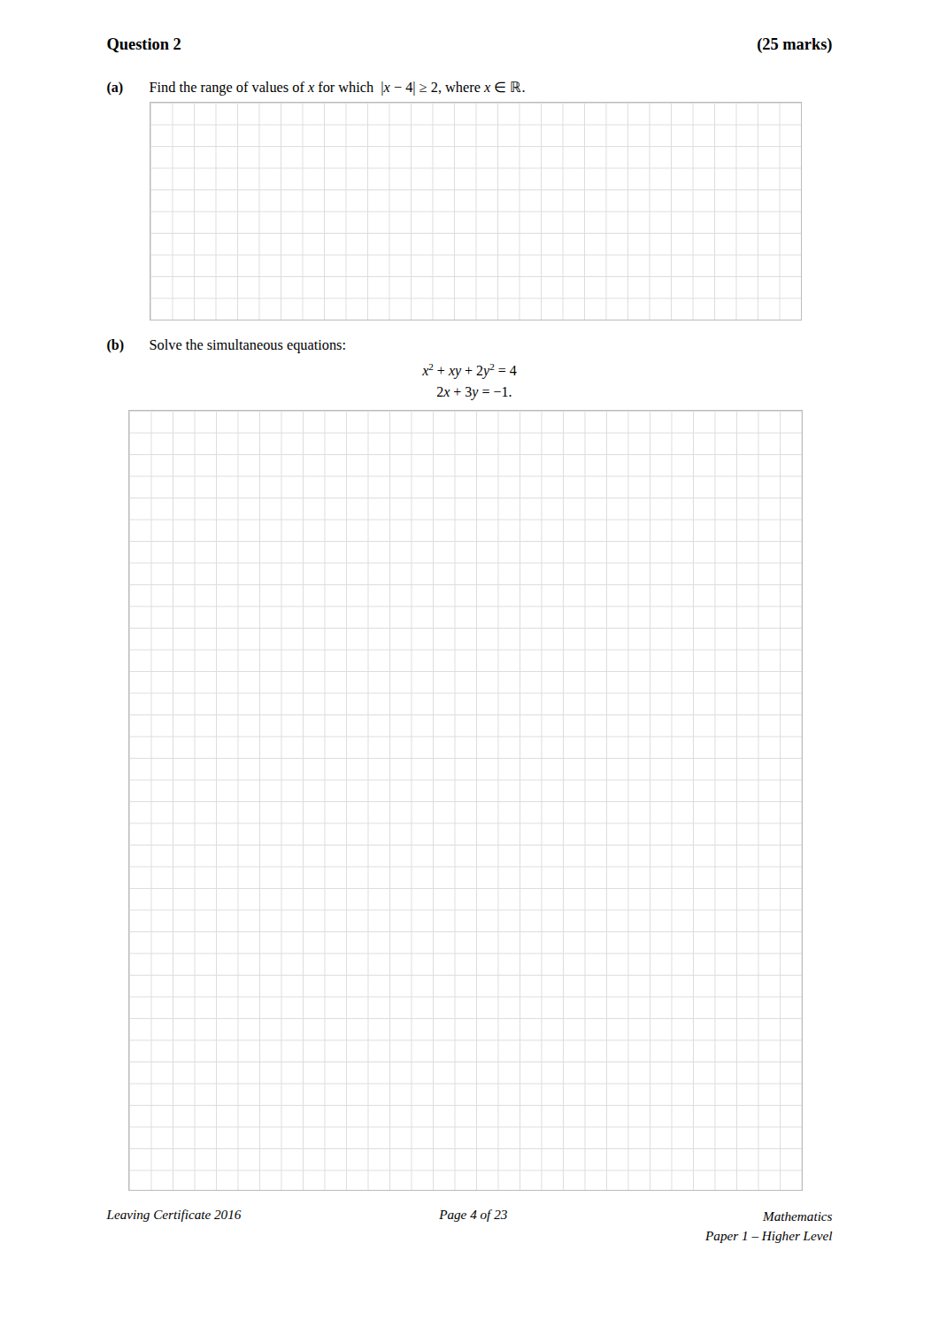Question 2 (25 marks)
(a)
Find the range of values of x for which |x − 4| ≥ 2, where x ∈ ℝ.
(b)
Solve the simultaneous equations:
x2 + xy + 2y2 = 4
2x + 3y = −1.
Leaving Certificate 2016 Page 4 of 23 Mathematics
Paper 1 – Higher Level